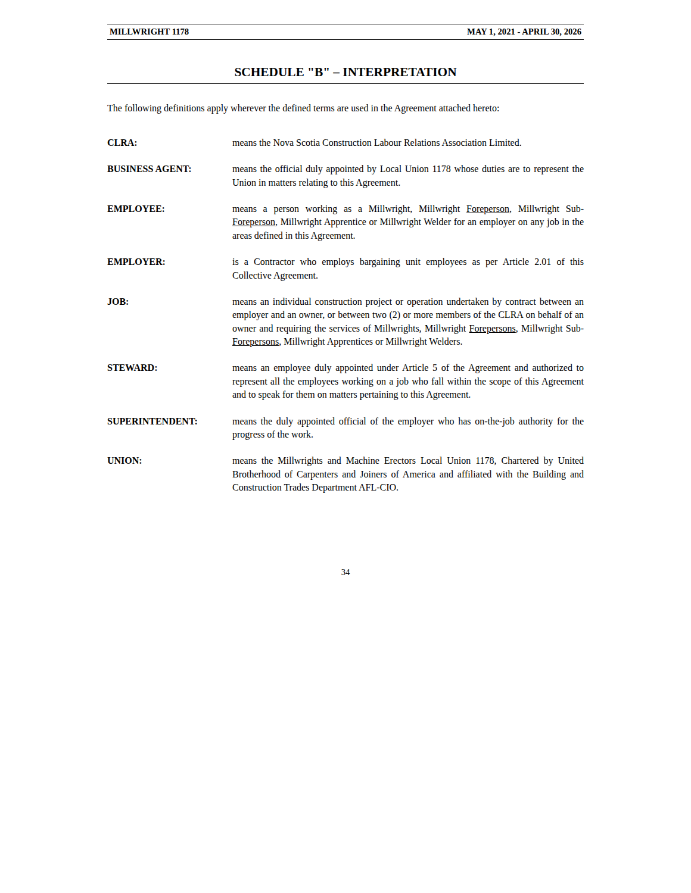MILLWRIGHT 1178 MAY 1, 2021 - APRIL 30, 2026
SCHEDULE "B" – INTERPRETATION
The following definitions apply wherever the defined terms are used in the Agreement attached hereto:
CLRA:
means the Nova Scotia Construction Labour Relations Association Limited.
BUSINESS AGENT:
means the official duly appointed by Local Union 1178 whose duties are to represent the Union in matters relating to this Agreement.
EMPLOYEE:
means a person working as a Millwright, Millwright Foreperson, Millwright Sub-Foreperson, Millwright Apprentice or Millwright Welder for an employer on any job in the areas defined in this Agreement.
EMPLOYER:
is a Contractor who employs bargaining unit employees as per Article 2.01 of this Collective Agreement.
JOB:
means an individual construction project or operation undertaken by contract between an employer and an owner, or between two (2) or more members of the CLRA on behalf of an owner and requiring the services of Millwrights, Millwright Forepersons, Millwright Sub-Forepersons, Millwright Apprentices or Millwright Welders.
STEWARD:
means an employee duly appointed under Article 5 of the Agreement and authorized to represent all the employees working on a job who fall within the scope of this Agreement and to speak for them on matters pertaining to this Agreement.
SUPERINTENDENT:
means the duly appointed official of the employer who has on-the-job authority for the progress of the work.
UNION:
means the Millwrights and Machine Erectors Local Union 1178, Chartered by United Brotherhood of Carpenters and Joiners of America and affiliated with the Building and Construction Trades Department AFL-CIO.
34